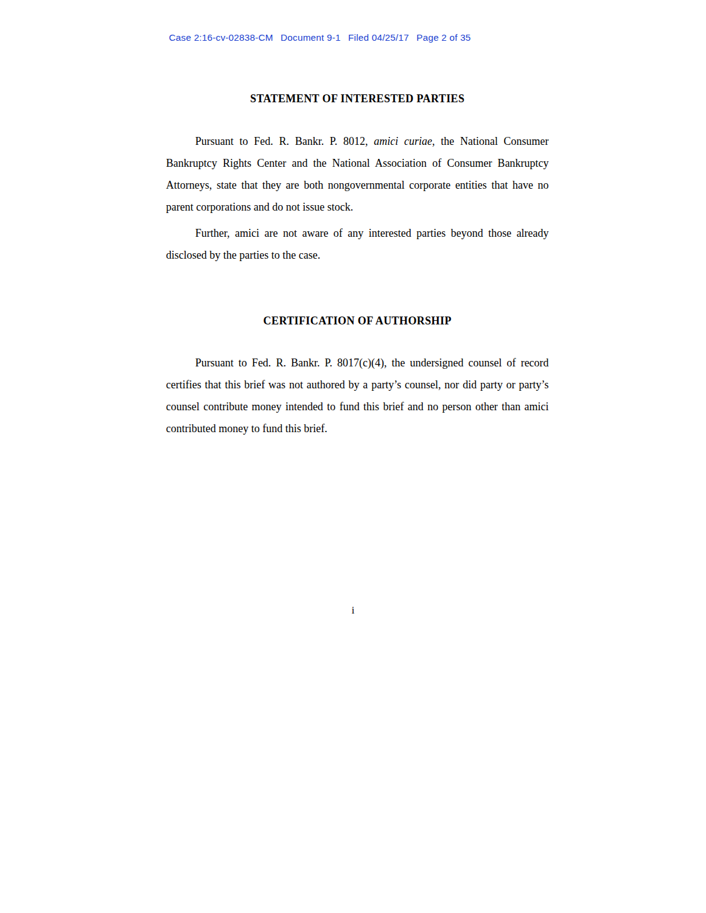Case 2:16-cv-02838-CM Document 9-1 Filed 04/25/17 Page 2 of 35
STATEMENT OF INTERESTED PARTIES
Pursuant to Fed. R. Bankr. P. 8012, amici curiae, the National Consumer Bankruptcy Rights Center and the National Association of Consumer Bankruptcy Attorneys, state that they are both nongovernmental corporate entities that have no parent corporations and do not issue stock.
Further, amici are not aware of any interested parties beyond those already disclosed by the parties to the case.
CERTIFICATION OF AUTHORSHIP
Pursuant to Fed. R. Bankr. P. 8017(c)(4), the undersigned counsel of record certifies that this brief was not authored by a party’s counsel, nor did party or party’s counsel contribute money intended to fund this brief and no person other than amici contributed money to fund this brief.
i